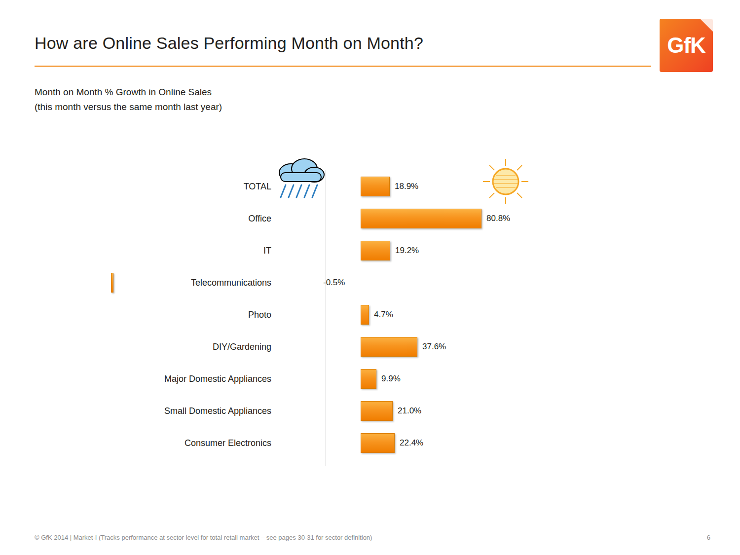How are Online Sales Performing Month on Month?
Month on Month % Growth in Online Sales
(this month versus the same month last year)
TOTAL
18.9%
Office
80.8%
IT
19.2%
Telecommunications
-0.5%
Photo
4.7%
DIY/Gardening
37.6%
Major Domestic Appliances
9.9%
Small Domestic Appliances
21.0%
Consumer Electronics
22.4%
© GfK 2014 | Market-I (Tracks performance at sector level for total retail market – see pages 30-31 for sector definition)
6